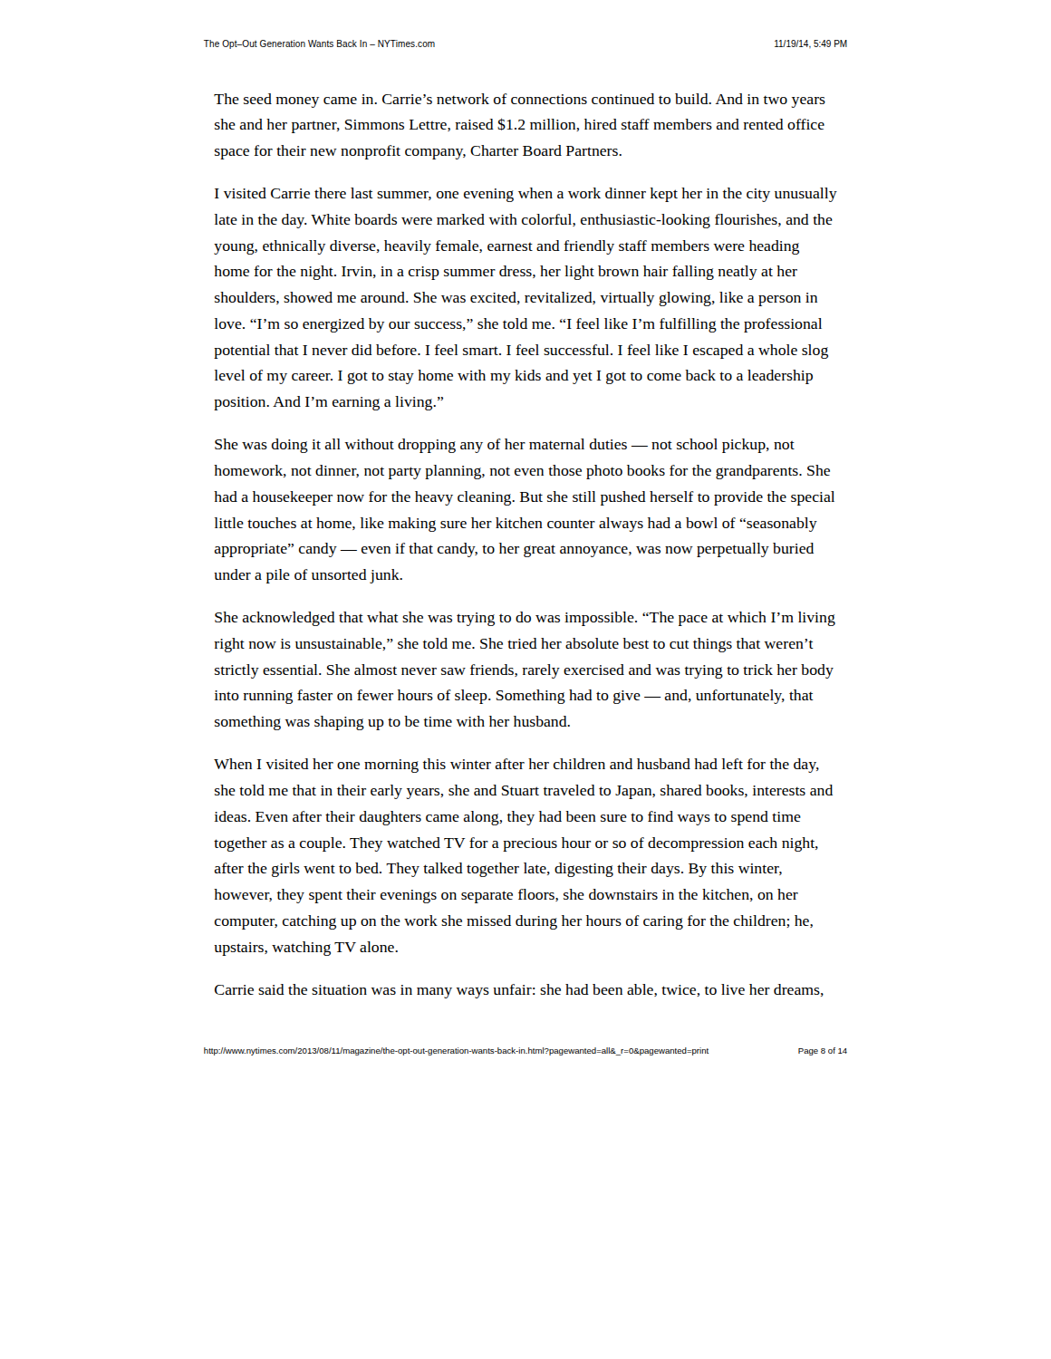The Opt–Out Generation Wants Back In – NYTimes.com 11/19/14, 5:49 PM
The seed money came in. Carrie’s network of connections continued to build. And in two years she and her partner, Simmons Lettre, raised $1.2 million, hired staff members and rented office space for their new nonprofit company, Charter Board Partners.
I visited Carrie there last summer, one evening when a work dinner kept her in the city unusually late in the day. White boards were marked with colorful, enthusiastic-looking flourishes, and the young, ethnically diverse, heavily female, earnest and friendly staff members were heading home for the night. Irvin, in a crisp summer dress, her light brown hair falling neatly at her shoulders, showed me around. She was excited, revitalized, virtually glowing, like a person in love. “I’m so energized by our success,” she told me. “I feel like I’m fulfilling the professional potential that I never did before. I feel smart. I feel successful. I feel like I escaped a whole slog level of my career. I got to stay home with my kids and yet I got to come back to a leadership position. And I’m earning a living.”
She was doing it all without dropping any of her maternal duties — not school pickup, not homework, not dinner, not party planning, not even those photo books for the grandparents. She had a housekeeper now for the heavy cleaning. But she still pushed herself to provide the special little touches at home, like making sure her kitchen counter always had a bowl of “seasonably appropriate” candy — even if that candy, to her great annoyance, was now perpetually buried under a pile of unsorted junk.
She acknowledged that what she was trying to do was impossible. “The pace at which I’m living right now is unsustainable,” she told me. She tried her absolute best to cut things that weren’t strictly essential. She almost never saw friends, rarely exercised and was trying to trick her body into running faster on fewer hours of sleep. Something had to give — and, unfortunately, that something was shaping up to be time with her husband.
When I visited her one morning this winter after her children and husband had left for the day, she told me that in their early years, she and Stuart traveled to Japan, shared books, interests and ideas. Even after their daughters came along, they had been sure to find ways to spend time together as a couple. They watched TV for a precious hour or so of decompression each night, after the girls went to bed. They talked together late, digesting their days. By this winter, however, they spent their evenings on separate floors, she downstairs in the kitchen, on her computer, catching up on the work she missed during her hours of caring for the children; he, upstairs, watching TV alone.
Carrie said the situation was in many ways unfair: she had been able, twice, to live her dreams,
http://www.nytimes.com/2013/08/11/magazine/the-opt-out-generation-wants-back-in.html?pagewanted=all&_r=0&pagewanted=print Page 8 of 14